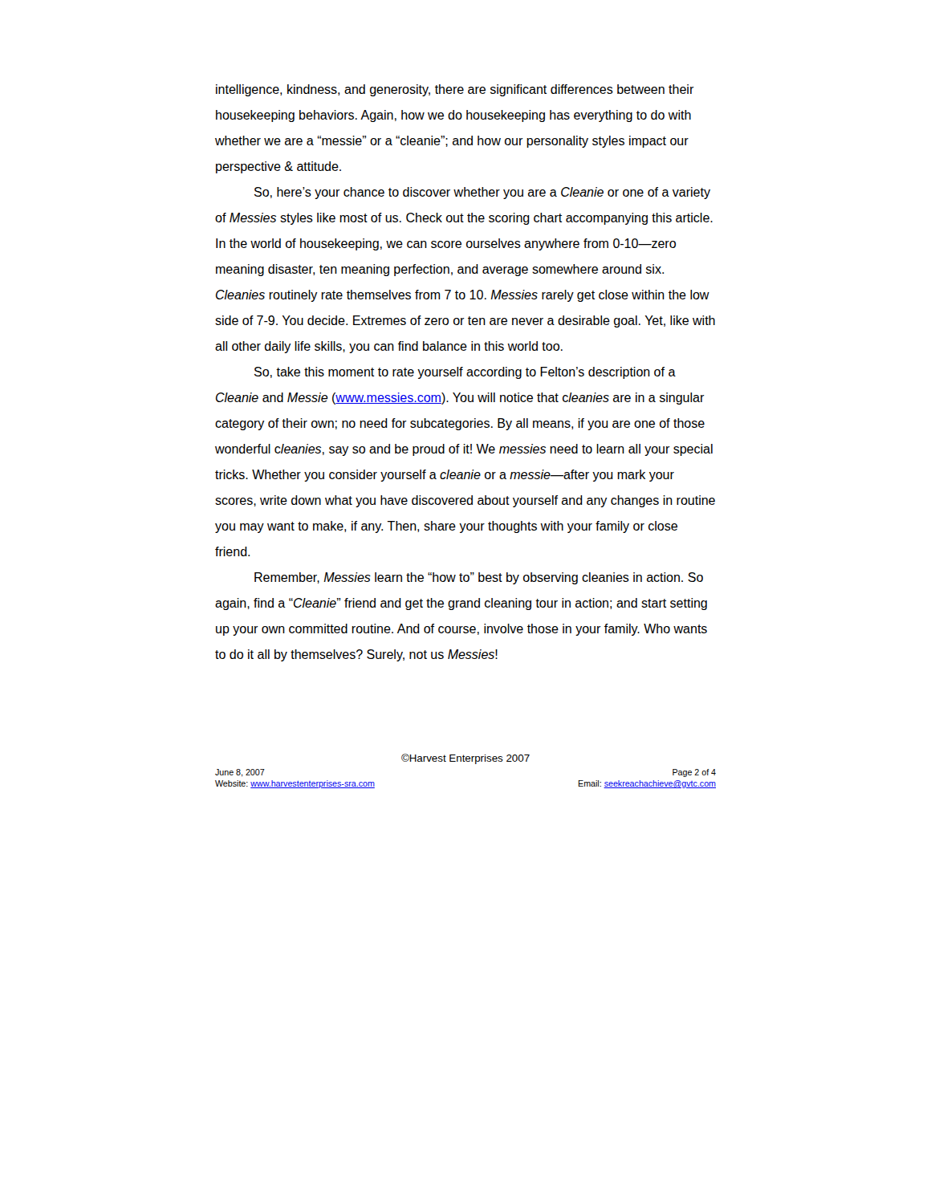intelligence, kindness, and generosity, there are significant differences between their housekeeping behaviors. Again, how we do housekeeping has everything to do with whether we are a “messie” or a “cleanie”; and how our personality styles impact our perspective & attitude.
So, here’s your chance to discover whether you are a Cleanie or one of a variety of Messies styles like most of us. Check out the scoring chart accompanying this article. In the world of housekeeping, we can score ourselves anywhere from 0-10—zero meaning disaster, ten meaning perfection, and average somewhere around six. Cleanies routinely rate themselves from 7 to 10. Messies rarely get close within the low side of 7-9. You decide. Extremes of zero or ten are never a desirable goal. Yet, like with all other daily life skills, you can find balance in this world too.
So, take this moment to rate yourself according to Felton’s description of a Cleanie and Messie (www.messies.com). You will notice that cleanies are in a singular category of their own; no need for subcategories. By all means, if you are one of those wonderful cleanies, say so and be proud of it! We messies need to learn all your special tricks. Whether you consider yourself a cleanie or a messie—after you mark your scores, write down what you have discovered about yourself and any changes in routine you may want to make, if any. Then, share your thoughts with your family or close friend.
Remember, Messies learn the “how to” best by observing cleanies in action. So again, find a “Cleanie” friend and get the grand cleaning tour in action; and start setting up your own committed routine. And of course, involve those in your family. Who wants to do it all by themselves? Surely, not us Messies!
©Harvest Enterprises 2007
June 8, 2007
Website: www.harvestenterprises-sra.com
Page 2 of 4
Email: seekreachachieve@gvtc.com